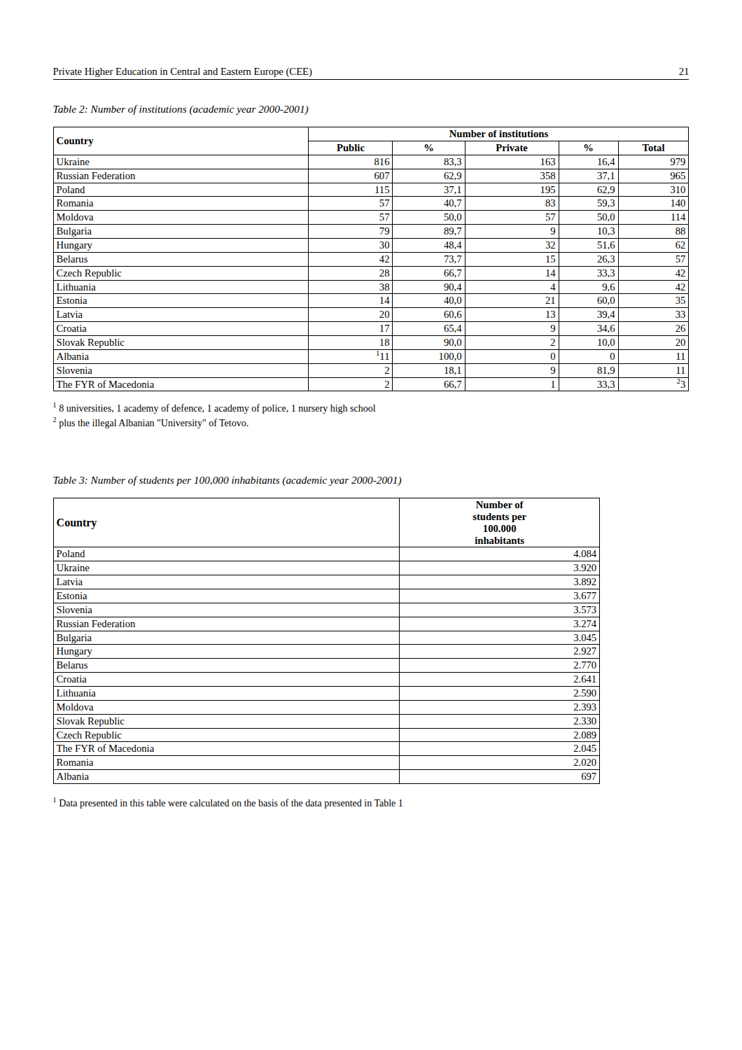Private Higher Education in Central and Eastern Europe (CEE) 21
Table 2: Number of institutions (academic year 2000-2001)
| Country | Number of institutions |
| --- | --- |
| Public | % | Private | % | Total |
| Ukraine | 816 | 83,3 | 163 | 16,4 | 979 |
| Russian Federation | 607 | 62,9 | 358 | 37,1 | 965 |
| Poland | 115 | 37,1 | 195 | 62,9 | 310 |
| Romania | 57 | 40,7 | 83 | 59,3 | 140 |
| Moldova | 57 | 50,0 | 57 | 50,0 | 114 |
| Bulgaria | 79 | 89,7 | 9 | 10,3 | 88 |
| Hungary | 30 | 48,4 | 32 | 51,6 | 62 |
| Belarus | 42 | 73,7 | 15 | 26,3 | 57 |
| Czech Republic | 28 | 66,7 | 14 | 33,3 | 42 |
| Lithuania | 38 | 90,4 | 4 | 9,6 | 42 |
| Estonia | 14 | 40,0 | 21 | 60,0 | 35 |
| Latvia | 20 | 60,6 | 13 | 39,4 | 33 |
| Croatia | 17 | 65,4 | 9 | 34,6 | 26 |
| Slovak Republic | 18 | 90,0 | 2 | 10,0 | 20 |
| Albania | 1 11 | 100,0 | 0 | 0 | 11 |
| Slovenia | 2 | 18,1 | 9 | 81,9 | 11 |
| The FYR of Macedonia | 2 | 66,7 | 1 | 33,3 | 2 3 |
1 8 universities, 1 academy of defence, 1 academy of police, 1 nursery high school
2 plus the illegal Albanian "University" of Tetovo.
Table 3: Number of students per 100,000 inhabitants (academic year 2000-2001)
| Country | Number of students per 100.000 inhabitants |
| --- | --- |
| Poland | 4.084 |
| Ukraine | 3.920 |
| Latvia | 3.892 |
| Estonia | 3.677 |
| Slovenia | 3.573 |
| Russian Federation | 3.274 |
| Bulgaria | 3.045 |
| Hungary | 2.927 |
| Belarus | 2.770 |
| Croatia | 2.641 |
| Lithuania | 2.590 |
| Moldova | 2.393 |
| Slovak Republic | 2.330 |
| Czech Republic | 2.089 |
| The FYR of Macedonia | 2.045 |
| Romania | 2.020 |
| Albania | 697 |
1 Data presented in this table were calculated on the basis of the data presented in Table 1